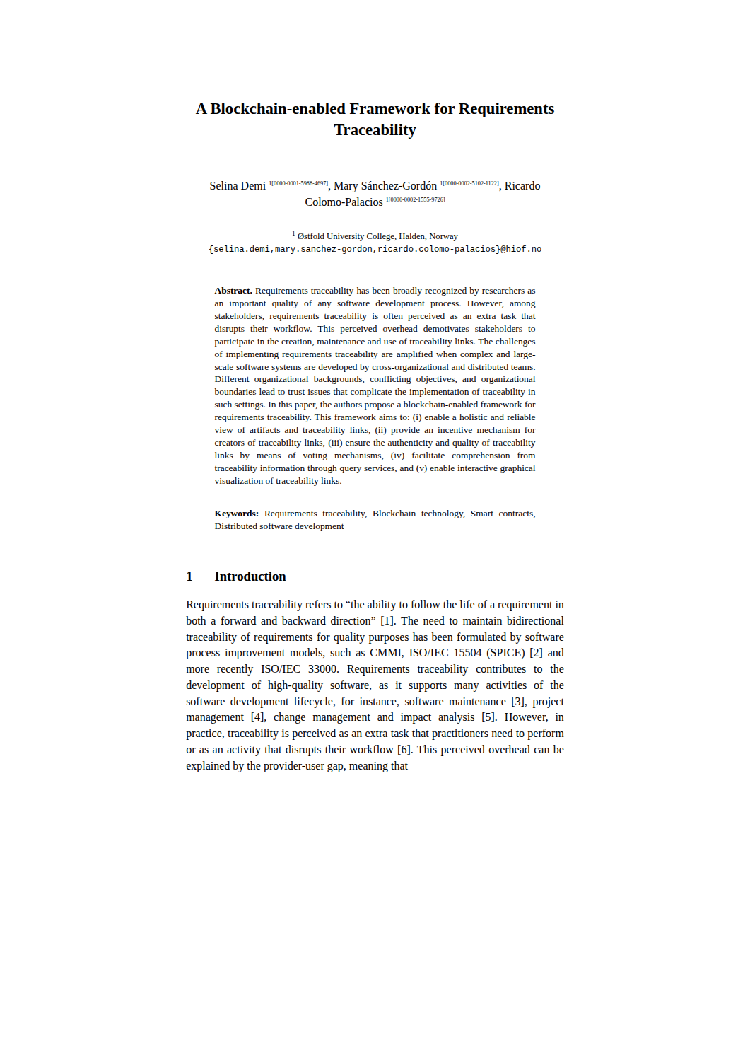A Blockchain-enabled Framework for Requirements
Traceability
Selina Demi 1[0000-0001-5988-4697], Mary Sánchez-Gordón 1[0000-0002-5102-1122], Ricardo
Colomo-Palacios 1[0000-0002-1555-9726]
1 Østfold University College, Halden, Norway
{selina.demi,mary.sanchez-gordon,ricardo.colomo-palacios}@hiof.no
Abstract. Requirements traceability has been broadly recognized by researchers as an important quality of any software development process. However, among stakeholders, requirements traceability is often perceived as an extra task that disrupts their workflow. This perceived overhead demotivates stakeholders to participate in the creation, maintenance and use of traceability links. The challenges of implementing requirements traceability are amplified when complex and large-scale software systems are developed by cross-organizational and distributed teams. Different organizational backgrounds, conflicting objectives, and organizational boundaries lead to trust issues that complicate the implementation of traceability in such settings. In this paper, the authors propose a blockchain-enabled framework for requirements traceability. This framework aims to: (i) enable a holistic and reliable view of artifacts and traceability links, (ii) provide an incentive mechanism for creators of traceability links, (iii) ensure the authenticity and quality of traceability links by means of voting mechanisms, (iv) facilitate comprehension from traceability information through query services, and (v) enable interactive graphical visualization of traceability links.
Keywords: Requirements traceability, Blockchain technology, Smart contracts, Distributed software development
1 Introduction
Requirements traceability refers to “the ability to follow the life of a requirement in both a forward and backward direction” [1]. The need to maintain bidirectional traceability of requirements for quality purposes has been formulated by software process improvement models, such as CMMI, ISO/IEC 15504 (SPICE) [2] and more recently ISO/IEC 33000. Requirements traceability contributes to the development of high-quality software, as it supports many activities of the software development lifecycle, for instance, software maintenance [3], project management [4], change management and impact analysis [5]. However, in practice, traceability is perceived as an extra task that practitioners need to perform or as an activity that disrupts their workflow [6]. This perceived overhead can be explained by the provider-user gap, meaning that